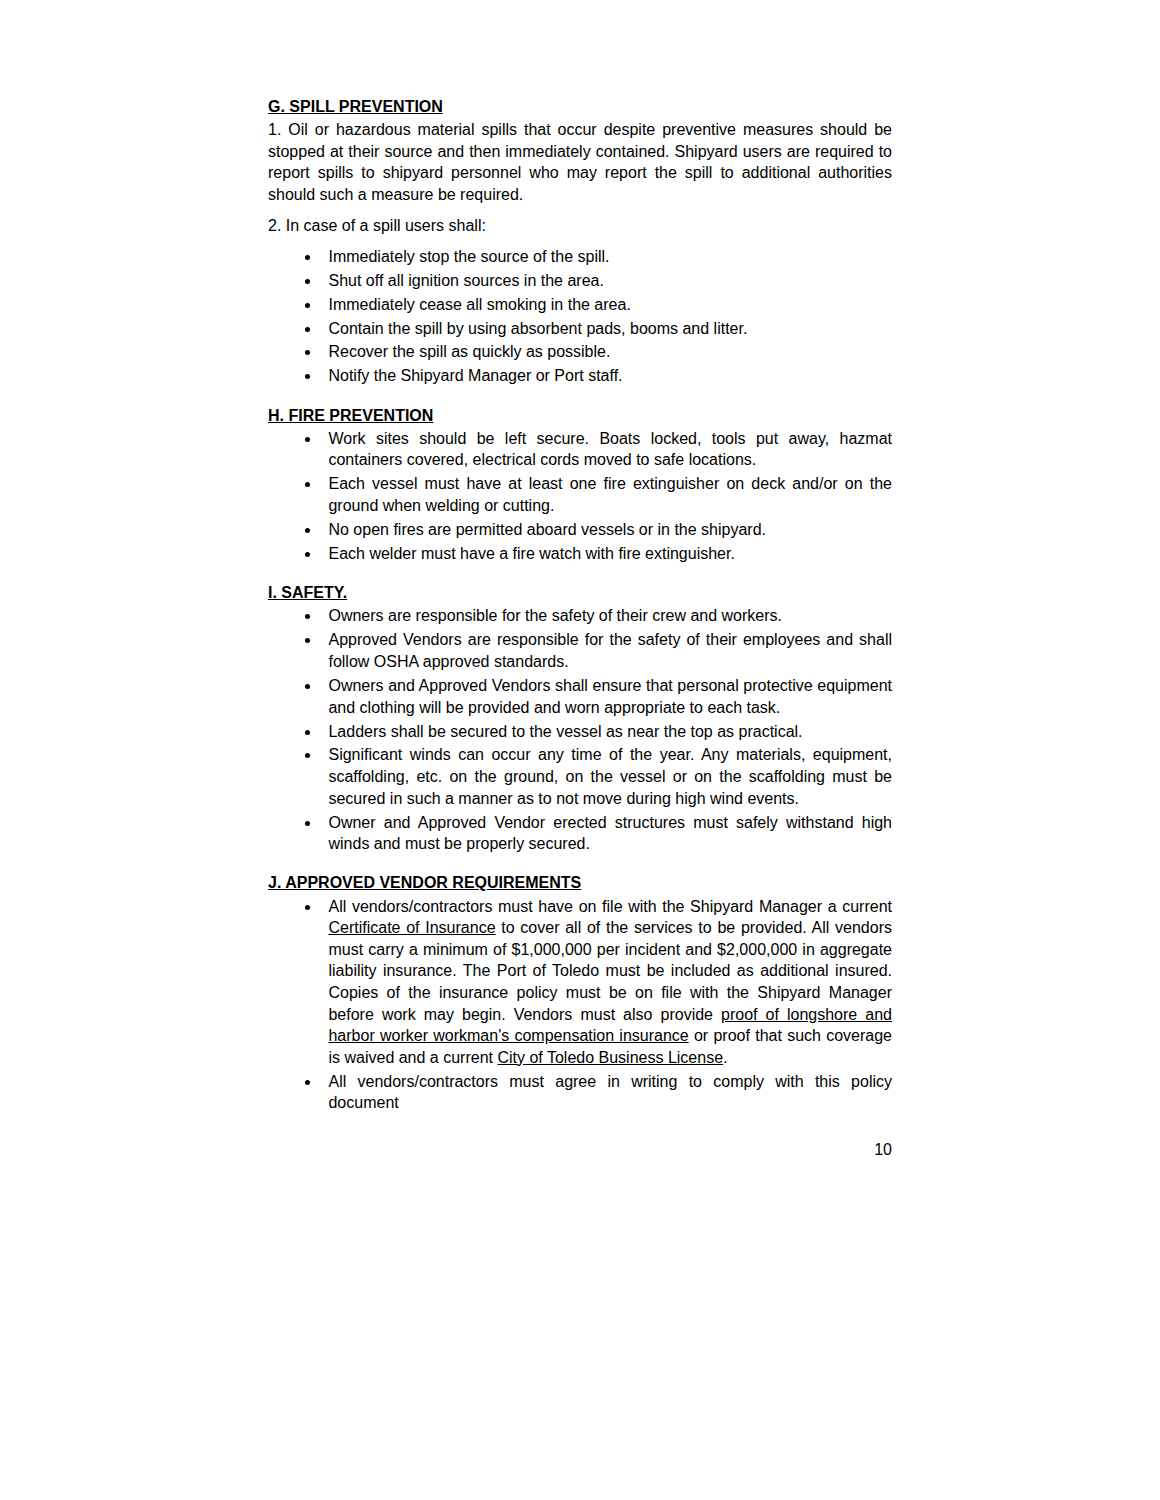G. SPILL PREVENTION
1. Oil or hazardous material spills that occur despite preventive measures should be stopped at their source and then immediately contained. Shipyard users are required to report spills to shipyard personnel who may report the spill to additional authorities should such a measure be required.
2. In case of a spill users shall:
Immediately stop the source of the spill.
Shut off all ignition sources in the area.
Immediately cease all smoking in the area.
Contain the spill by using absorbent pads, booms and litter.
Recover the spill as quickly as possible.
Notify the Shipyard Manager or Port staff.
H. FIRE PREVENTION
Work sites should be left secure. Boats locked, tools put away, hazmat containers covered, electrical cords moved to safe locations.
Each vessel must have at least one fire extinguisher on deck and/or on the ground when welding or cutting.
No open fires are permitted aboard vessels or in the shipyard.
Each welder must have a fire watch with fire extinguisher.
I. SAFETY.
Owners are responsible for the safety of their crew and workers.
Approved Vendors are responsible for the safety of their employees and shall follow OSHA approved standards.
Owners and Approved Vendors shall ensure that personal protective equipment and clothing will be provided and worn appropriate to each task.
Ladders shall be secured to the vessel as near the top as practical.
Significant winds can occur any time of the year. Any materials, equipment, scaffolding, etc. on the ground, on the vessel or on the scaffolding must be secured in such a manner as to not move during high wind events.
Owner and Approved Vendor erected structures must safely withstand high winds and must be properly secured.
J. APPROVED VENDOR REQUIREMENTS
All vendors/contractors must have on file with the Shipyard Manager a current Certificate of Insurance to cover all of the services to be provided. All vendors must carry a minimum of $1,000,000 per incident and $2,000,000 in aggregate liability insurance. The Port of Toledo must be included as additional insured. Copies of the insurance policy must be on file with the Shipyard Manager before work may begin. Vendors must also provide proof of longshore and harbor worker workman's compensation insurance or proof that such coverage is waived and a current City of Toledo Business License.
All vendors/contractors must agree in writing to comply with this policy document
10